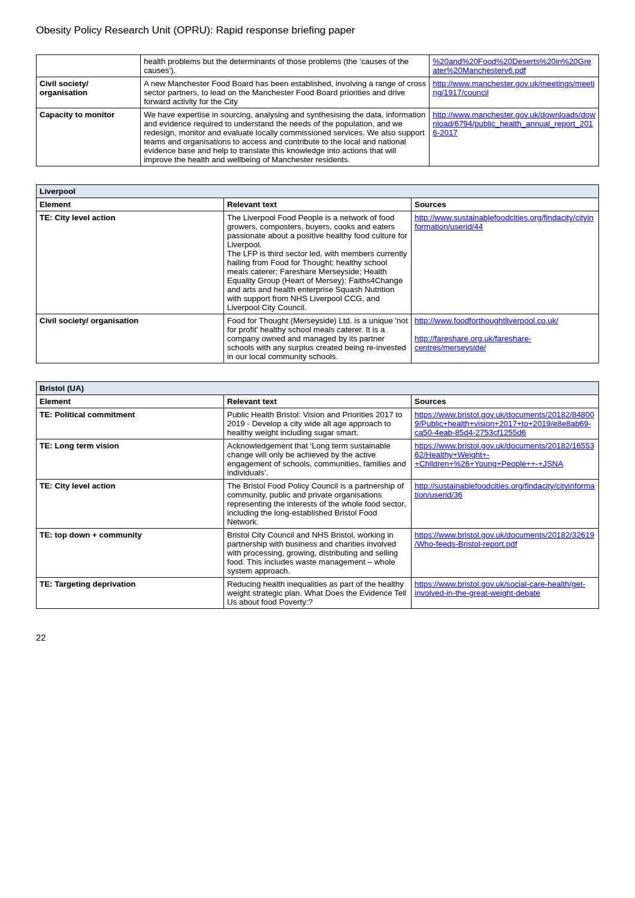Obesity Policy Research Unit (OPRU): Rapid response briefing paper
| | health problems but the determinants of those problems (the ‘causes of the causes’). | %20and%20Food%20Deserts%20in%20Greater%20Manchesterv6.pdf |
| Civil society/ organisation | A new Manchester Food Board has been established, involving a range of cross sector partners, to lead on the Manchester Food Board priorities and drive forward activity for the City | http://www.manchester.gov.uk/meetings/meeting/1917/council |
| Capacity to monitor | We have expertise in sourcing, analysing and synthesising the data, information and evidence required to understand the needs of the population, and we redesign, monitor and evaluate locally commissioned services. We also support teams and organisations to access and contribute to the local and national evidence base and help to translate this knowledge into actions that will improve the health and wellbeing of Manchester residents. | http://www.manchester.gov.uk/downloads/download/6794/public_health_annual_report_2016-2017 |
| Liverpool |
| Element | Relevant text | Sources |
| TE: City level action | The Liverpool Food People is a network of food growers, composters, buyers, cooks and eaters passionate about a positive healthy food culture for Liverpool. The LFP is third sector led, with members currently hailing from Food for Thought; healthy school meals caterer; Fareshare Merseyside; Health Equality Group (Heart of Mersey); Faiths4Change and arts and health enterprise Squash Nutrition with support from NHS Liverpool CCG, and Liverpool City Council. | http://www.sustainablefoodcities.org/findacity/cityinformation/userid/44 |
| Civil society/ organisation | Food for Thought (Merseyside) Ltd. is a unique 'not for profit' healthy school meals caterer. It is a company owned and managed by its partner schools with any surplus created being re-invested in our local community schools. | http://www.foodforthoughtliverpool.co.uk/ http://fareshare.org.uk/fareshare-centres/merseyside/ |
| Bristol (UA) |
| Element | Relevant text | Sources |
| TE: Political commitment | Public Health Bristol: Vision and Priorities 2017 to 2019 - Develop a city wide all age approach to healthy weight including sugar smart. | https://www.bristol.gov.uk/documents/20182/848009/Public+health+vision+2017+to+2019/e8e8ab69-ca50-4eab-85d4-2753cf1255d6 |
| TE: Long term vision | Acknowledgement that ‘Long term sustainable change will only be achieved by the active engagement of schools, communities, families and individuals’. | https://www.bristol.gov.uk/documents/20182/1655362/Healthy+Weight+-+Children+%26+Young+People++-+JSNA |
| TE: City level action | The Bristol Food Policy Council is a partnership of community, public and private organisations representing the interests of the whole food sector, including the long-established Bristol Food Network. | http://sustainablefoodcities.org/findacity/cityinformation/userid/36 |
| TE: top down + community | Bristol City Council and NHS Bristol, working in partnership with business and charities involved with processing, growing, distributing and selling food. This includes waste management – whole system approach. | https://www.bristol.gov.uk/documents/20182/32619/Who-feeds-Bristol-report.pdf |
| TE: Targeting deprivation | Reducing health inequalities as part of the healthy weight strategic plan. What Does the Evidence Tell Us about food Poverty:? | https://www.bristol.gov.uk/social-care-health/get-involved-in-the-great-weight-debate |
22